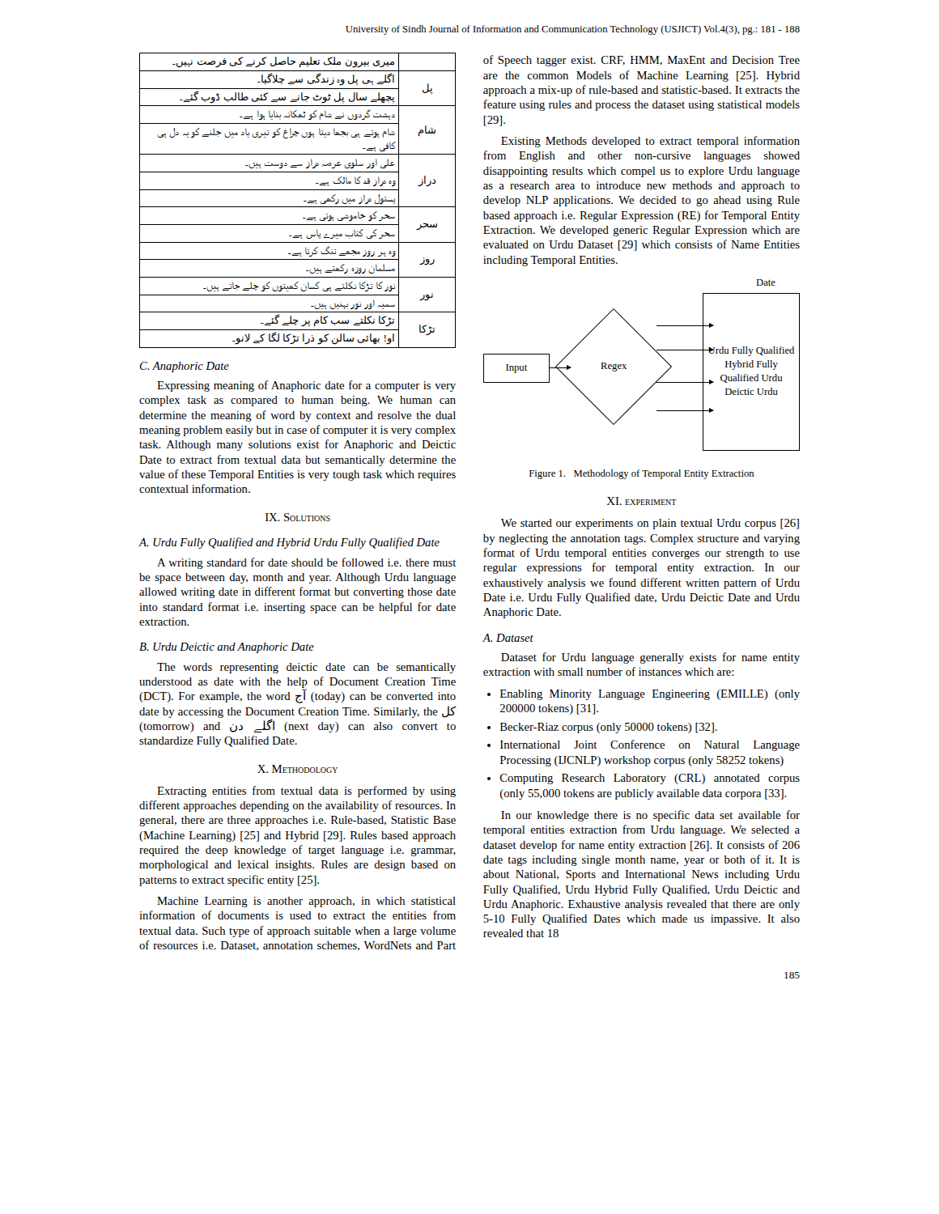University of Sindh Journal of Information and Communication Technology (USJICT) Vol.4(3), pg.: 181 - 188
| | میری بیرون ملک تعلیم حاصل کرنے کی فرصت نہیں۔ |
| پل | اگلے ہی پل وہ زندگی سے چلاگیا۔ |
| پچھلے سال پل ٹوٹ جانے سے کئی طالب ڈوب گئے۔ |
| شام | دہشت گردوں نے شام کو ٹھکانہ بنایا ہوا ہے۔ |
| شام ہوتے ہی بجھا دیتا ہوں چراغ کو تیری یاد میں جلنے کو یہ دل ہی کافی ہے۔ |
| دراز | علی اور سلوی عرصہ دراز سے دوست ہیں۔ |
| وہ دراز قد کا مالک ہے۔ |
| پستول دراز میں رکھی ہے۔ |
| سحر | سحر کو خاموشی ہوتی ہے۔ |
| سحر کی کتاب میرے پاس ہے۔ |
| روز | وہ ہر روز مجھے تنگ کرتا ہے۔ |
| مسلمان روزہ رکھتے ہیں۔ |
| نور | نور کا تڑکا نکلتے ہی کسان کھیتوں کو چلے جاتے ہیں۔ |
| سمیہ اور نور بہنیں ہیں۔ |
| تڑکا | تڑکا نکلتے سب کام پر چلے گئے۔ |
| او! بھائی سالن کو ذرا تڑکا لگا کے لانو۔ |
C. Anaphoric Date
Expressing meaning of Anaphoric date for a computer is very complex task as compared to human being. We human can determine the meaning of word by context and resolve the dual meaning problem easily but in case of computer it is very complex task. Although many solutions exist for Anaphoric and Deictic Date to extract from textual data but semantically determine the value of these Temporal Entities is very tough task which requires contextual information.
IX. Solutions
A. Urdu Fully Qualified and Hybrid Urdu Fully Qualified Date
A writing standard for date should be followed i.e. there must be space between day, month and year. Although Urdu language allowed writing date in different format but converting those date into standard format i.e. inserting space can be helpful for date extraction.
B. Urdu Deictic and Anaphoric Date
The words representing deictic date can be semantically understood as date with the help of Document Creation Time (DCT). For example, the word آج (today) can be converted into date by accessing the Document Creation Time. Similarly, the کل (tomorrow) and اگلے دن (next day) can also convert to standardize Fully Qualified Date.
X. Methodology
Extracting entities from textual data is performed by using different approaches depending on the availability of resources. In general, there are three approaches i.e. Rule-based, Statistic Base (Machine Learning) [25] and Hybrid [29]. Rules based approach required the deep knowledge of target language i.e. grammar, morphological and lexical insights. Rules are design based on patterns to extract specific entity [25].
Machine Learning is another approach, in which statistical information of documents is used to extract the entities from textual data. Such type of approach suitable when a large volume of resources i.e. Dataset, annotation schemes, WordNets and Part of Speech tagger exist. CRF, HMM, MaxEnt and Decision Tree are the common Models of Machine Learning [25]. Hybrid approach a mix-up of rule-based and statistic-based. It extracts the feature using rules and process the dataset using statistical models [29].
Existing Methods developed to extract temporal information from English and other non-cursive languages showed disappointing results which compel us to explore Urdu language as a research area to introduce new methods and approach to develop NLP applications. We decided to go ahead using Rule based approach i.e. Regular Expression (RE) for Temporal Entity Extraction. We developed generic Regular Expression which are evaluated on Urdu Dataset [29] which consists of Name Entities including Temporal Entities.
Date
s
Input
Regex
Urdu Fully Qualified Hybrid Fully Qualified Urdu Deictic Urdu
Figure 1. Methodology of Temporal Entity Extraction
XI. experiment
We started our experiments on plain textual Urdu corpus [26] by neglecting the annotation tags. Complex structure and varying format of Urdu temporal entities converges our strength to use regular expressions for temporal entity extraction. In our exhaustively analysis we found different written pattern of Urdu Date i.e. Urdu Fully Qualified date, Urdu Deictic Date and Urdu Anaphoric Date.
A. Dataset
Dataset for Urdu language generally exists for name entity extraction with small number of instances which are:
Enabling Minority Language Engineering (EMILLE) (only 200000 tokens) [31].
Becker-Riaz corpus (only 50000 tokens) [32].
International Joint Conference on Natural Language Processing (IJCNLP) workshop corpus (only 58252 tokens)
Computing Research Laboratory (CRL) annotated corpus (only 55,000 tokens are publicly available data corpora [33].
In our knowledge there is no specific data set available for temporal entities extraction from Urdu language. We selected a dataset develop for name entity extraction [26]. It consists of 206 date tags including single month name, year or both of it. It is about National, Sports and International News including Urdu Fully Qualified, Urdu Hybrid Fully Qualified, Urdu Deictic and Urdu Anaphoric. Exhaustive analysis revealed that there are only 5-10 Fully Qualified Dates which made us impassive. It also revealed that 18
185